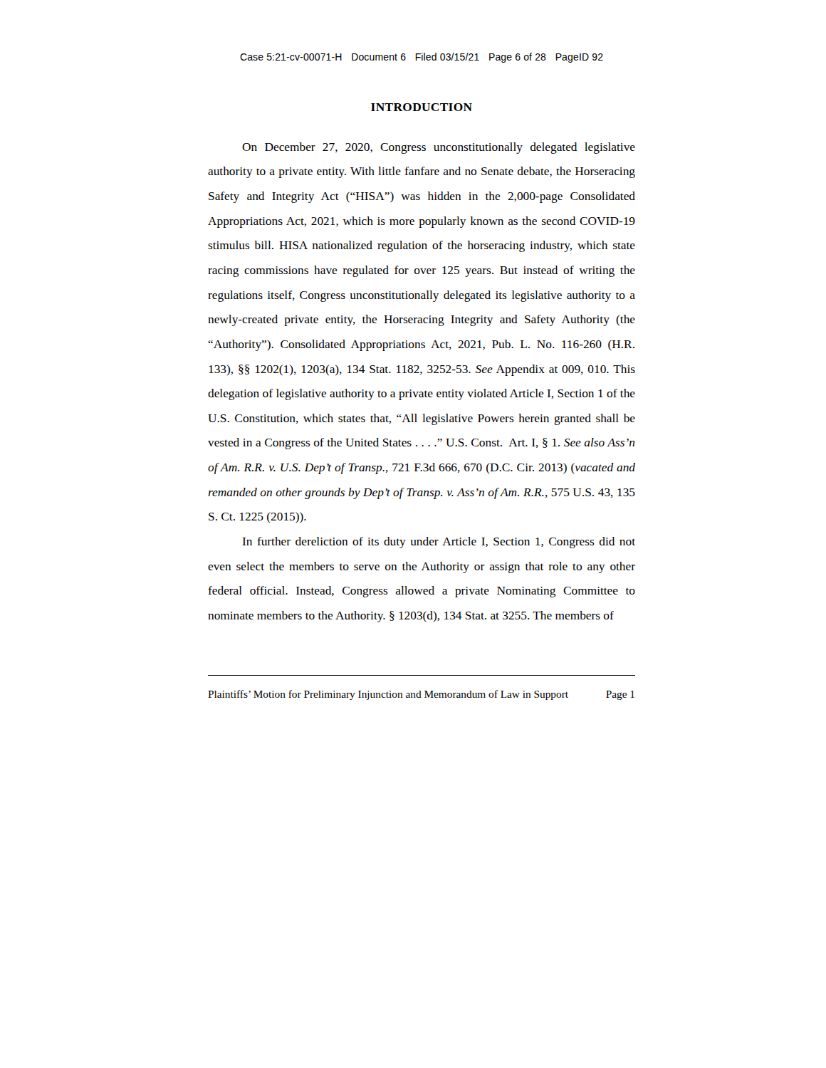Case 5:21-cv-00071-H Document 6 Filed 03/15/21 Page 6 of 28 PageID 92
INTRODUCTION
On December 27, 2020, Congress unconstitutionally delegated legislative authority to a private entity. With little fanfare and no Senate debate, the Horseracing Safety and Integrity Act (“HISA”) was hidden in the 2,000-page Consolidated Appropriations Act, 2021, which is more popularly known as the second COVID-19 stimulus bill. HISA nationalized regulation of the horseracing industry, which state racing commissions have regulated for over 125 years. But instead of writing the regulations itself, Congress unconstitutionally delegated its legislative authority to a newly-created private entity, the Horseracing Integrity and Safety Authority (the “Authority”). Consolidated Appropriations Act, 2021, Pub. L. No. 116-260 (H.R. 133), §§ 1202(1), 1203(a), 134 Stat. 1182, 3252-53. See Appendix at 009, 010. This delegation of legislative authority to a private entity violated Article I, Section 1 of the U.S. Constitution, which states that, “All legislative Powers herein granted shall be vested in a Congress of the United States . . . .” U.S. Const. Art. I, § 1. See also Ass’n of Am. R.R. v. U.S. Dep’t of Transp., 721 F.3d 666, 670 (D.C. Cir. 2013) (vacated and remanded on other grounds by Dep’t of Transp. v. Ass’n of Am. R.R., 575 U.S. 43, 135 S. Ct. 1225 (2015)).
In further dereliction of its duty under Article I, Section 1, Congress did not even select the members to serve on the Authority or assign that role to any other federal official. Instead, Congress allowed a private Nominating Committee to nominate members to the Authority. § 1203(d), 134 Stat. at 3255. The members of
Plaintiffs’ Motion for Preliminary Injunction and Memorandum of Law in Support
Page 1